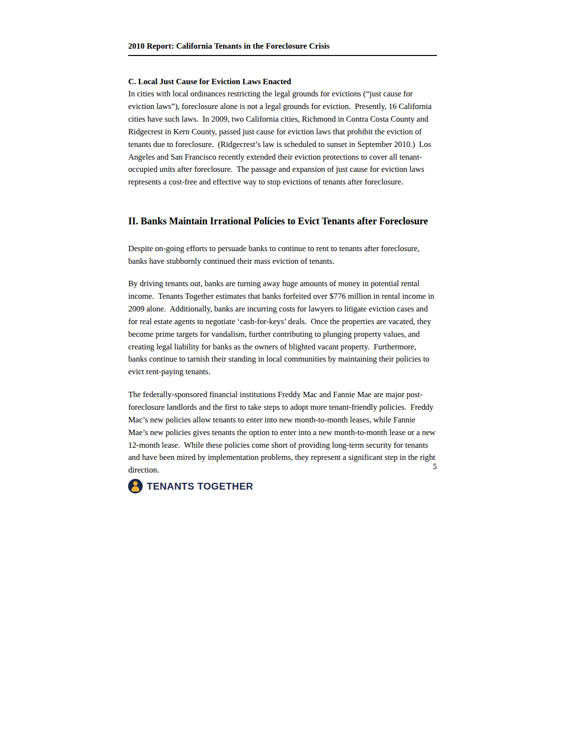2010 Report: California Tenants in the Foreclosure Crisis
C. Local Just Cause for Eviction Laws Enacted
In cities with local ordinances restricting the legal grounds for evictions (“just cause for eviction laws”), foreclosure alone is not a legal grounds for eviction. Presently, 16 California cities have such laws. In 2009, two California cities, Richmond in Contra Costa County and Ridgecrest in Kern County, passed just cause for eviction laws that prohibit the eviction of tenants due to foreclosure. (Ridgecrest’s law is scheduled to sunset in September 2010.) Los Angeles and San Francisco recently extended their eviction protections to cover all tenant-occupied units after foreclosure. The passage and expansion of just cause for eviction laws represents a cost-free and effective way to stop evictions of tenants after foreclosure.
II. Banks Maintain Irrational Policies to Evict Tenants after Foreclosure
Despite on-going efforts to persuade banks to continue to rent to tenants after foreclosure, banks have stubbornly continued their mass eviction of tenants.
By driving tenants out, banks are turning away huge amounts of money in potential rental income. Tenants Together estimates that banks forfeited over $776 million in rental income in 2009 alone. Additionally, banks are incurring costs for lawyers to litigate eviction cases and for real estate agents to negotiate ‘cash-for-keys’ deals. Once the properties are vacated, they become prime targets for vandalism, further contributing to plunging property values, and creating legal liability for banks as the owners of blighted vacant property. Furthermore, banks continue to tarnish their standing in local communities by maintaining their policies to evict rent-paying tenants.
The federally-sponsored financial institutions Freddy Mac and Fannie Mae are major post-foreclosure landlords and the first to take steps to adopt more tenant-friendly policies. Freddy Mac’s new policies allow tenants to enter into new month-to-month leases, while Fannie Mae’s new policies gives tenants the option to enter into a new month-to-month lease or a new 12-month lease. While these policies come short of providing long-term security for tenants and have been mired by implementation problems, they represent a significant step in the right direction.
5
TENANTS TOGETHER